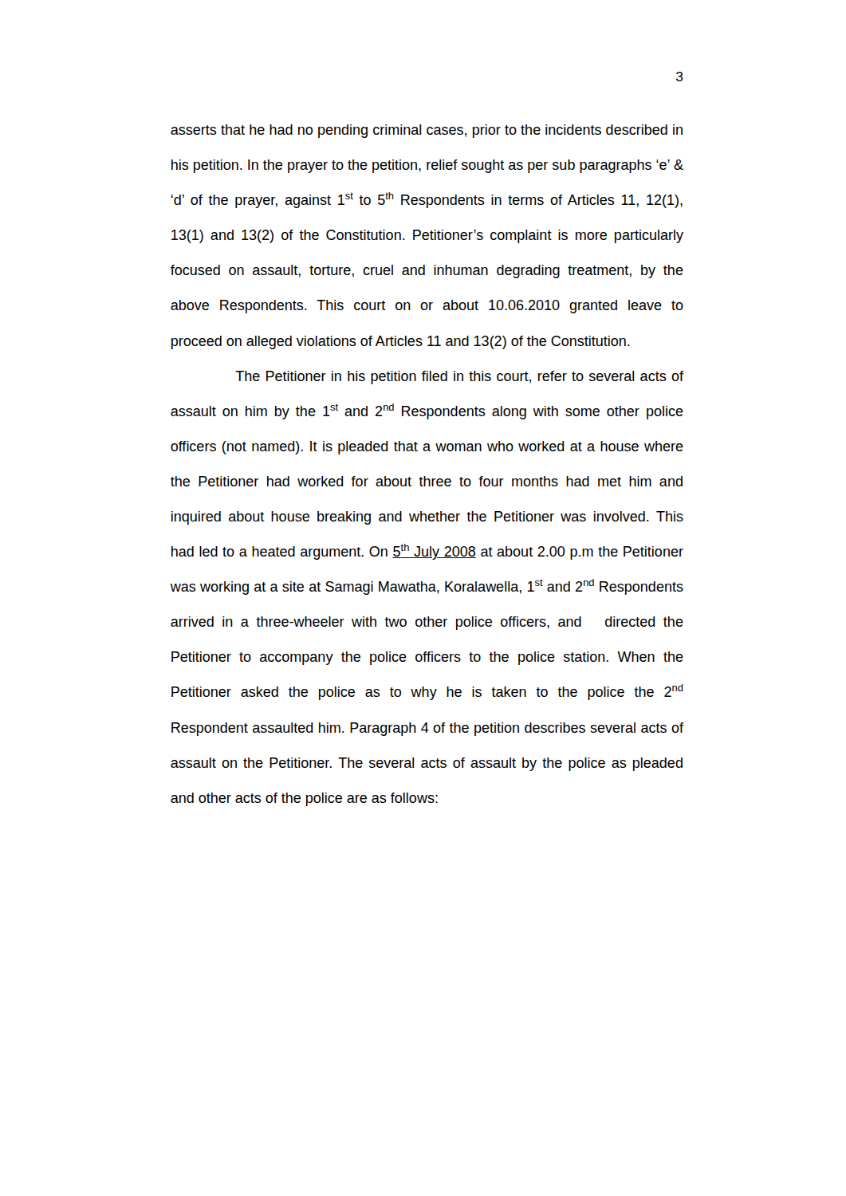3
asserts that he had no pending criminal cases, prior to the incidents described in his petition. In the prayer to the petition, relief sought as per sub paragraphs ‘e’ & ‘d’ of the prayer, against 1st to 5th Respondents in terms of Articles 11, 12(1), 13(1) and 13(2) of the Constitution. Petitioner’s complaint is more particularly focused on assault, torture, cruel and inhuman degrading treatment, by the above Respondents. This court on or about 10.06.2010 granted leave to proceed on alleged violations of Articles 11 and 13(2) of the Constitution.
The Petitioner in his petition filed in this court, refer to several acts of assault on him by the 1st and 2nd Respondents along with some other police officers (not named). It is pleaded that a woman who worked at a house where the Petitioner had worked for about three to four months had met him and inquired about house breaking and whether the Petitioner was involved. This had led to a heated argument. On 5th July 2008 at about 2.00 p.m the Petitioner was working at a site at Samagi Mawatha, Koralawella, 1st and 2nd Respondents arrived in a three-wheeler with two other police officers, and directed the Petitioner to accompany the police officers to the police station. When the Petitioner asked the police as to why he is taken to the police the 2nd Respondent assaulted him. Paragraph 4 of the petition describes several acts of assault on the Petitioner. The several acts of assault by the police as pleaded and other acts of the police are as follows: